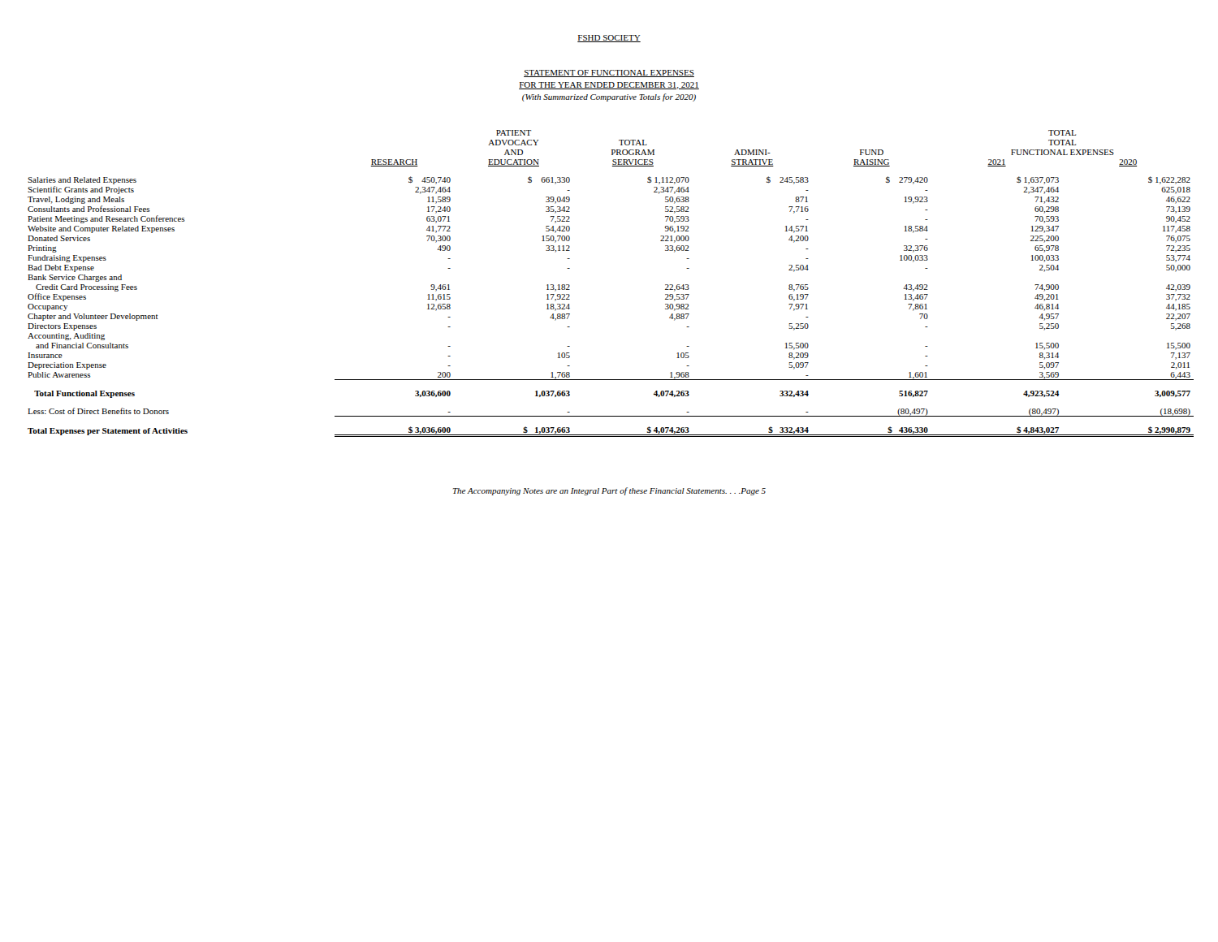FSHD SOCIETY
STATEMENT OF FUNCTIONAL EXPENSES
FOR THE YEAR ENDED DECEMBER 31, 2021
(With Summarized Comparative Totals for 2020)
| | | PATIENT | | | | TOTAL |
| --- | --- | --- | --- | --- | --- | --- |
| | | ADVOCACY | TOTAL | | | TOTAL |
| | | AND | PROGRAM | ADMINI- | FUND | FUNCTIONAL EXPENSES |
| | RESEARCH | EDUCATION | SERVICES | STRATIVE | RAISING | 2021 | 2020 |
| Salaries and Related Expenses | $ 450,740 | $ 661,330 | $ 1,112,070 | $ 245,583 | $ 279,420 | $ 1,637,073 | $ 1,622,282 |
| Scientific Grants and Projects | 2,347,464 | - | 2,347,464 | - | - | 2,347,464 | 625,018 |
| Travel, Lodging and Meals | 11,589 | 39,049 | 50,638 | 871 | 19,923 | 71,432 | 46,622 |
| Consultants and Professional Fees | 17,240 | 35,342 | 52,582 | 7,716 | - | 60,298 | 73,139 |
| Patient Meetings and Research Conferences | 63,071 | 7,522 | 70,593 | - | - | 70,593 | 90,452 |
| Website and Computer Related Expenses | 41,772 | 54,420 | 96,192 | 14,571 | 18,584 | 129,347 | 117,458 |
| Donated Services | 70,300 | 150,700 | 221,000 | 4,200 | - | 225,200 | 76,075 |
| Printing | 490 | 33,112 | 33,602 | - | 32,376 | 65,978 | 72,235 |
| Fundraising Expenses | - | - | - | - | 100,033 | 100,033 | 53,774 |
| Bad Debt Expense | - | - | - | 2,504 | - | 2,504 | 50,000 |
| Bank Service Charges and | | | | | | | |
| Credit Card Processing Fees | 9,461 | 13,182 | 22,643 | 8,765 | 43,492 | 74,900 | 42,039 |
| Office Expenses | 11,615 | 17,922 | 29,537 | 6,197 | 13,467 | 49,201 | 37,732 |
| Occupancy | 12,658 | 18,324 | 30,982 | 7,971 | 7,861 | 46,814 | 44,185 |
| Chapter and Volunteer Development | - | 4,887 | 4,887 | - | 70 | 4,957 | 22,207 |
| Directors Expenses | - | - | - | 5,250 | - | 5,250 | 5,268 |
| Accounting, Auditing | | | | | | | |
| and Financial Consultants | - | - | - | 15,500 | - | 15,500 | 15,500 |
| Insurance | - | 105 | 105 | 8,209 | - | 8,314 | 7,137 |
| Depreciation Expense | - | - | - | 5,097 | - | 5,097 | 2,011 |
| Public Awareness | 200 | 1,768 | 1,968 | - | 1,601 | 3,569 | 6,443 |
| Total Functional Expenses | 3,036,600 | 1,037,663 | 4,074,263 | 332,434 | 516,827 | 4,923,524 | 3,009,577 |
| Less: Cost of Direct Benefits to Donors | - | - | - | - | (80,497) | (80,497) | (18,698) |
| Total Expenses per Statement of Activities | $ 3,036,600 | $ 1,037,663 | $ 4,074,263 | $ 332,434 | $ 436,330 | $ 4,843,027 | $ 2,990,879 |
The Accompanying Notes are an Integral Part of these Financial Statements. . . .Page 5